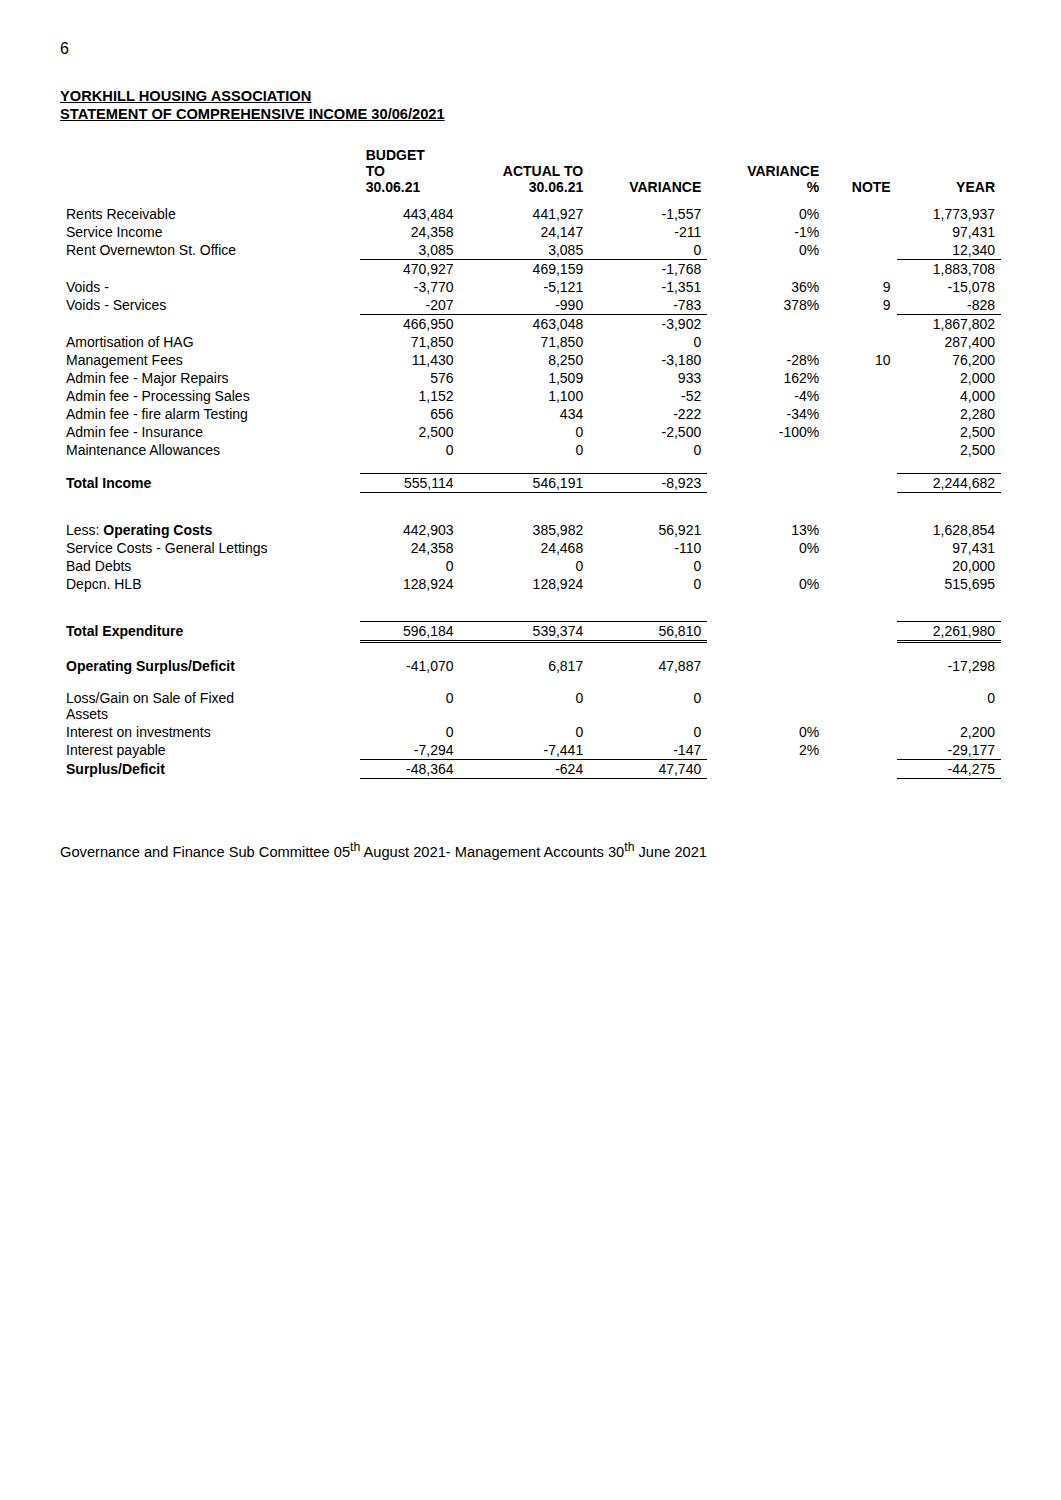6
YORKHILL HOUSING ASSOCIATION
STATEMENT OF COMPREHENSIVE INCOME 30/06/2021
| | BUDGET TO 30.06.21 | ACTUAL TO 30.06.21 | VARIANCE | VARIANCE % | NOTE | YEAR |
| --- | --- | --- | --- | --- | --- | --- |
| Rents Receivable | 443,484 | 441,927 | -1,557 | 0% | | 1,773,937 |
| Service Income | 24,358 | 24,147 | -211 | -1% | | 97,431 |
| Rent Overnewton St. Office | 3,085 | 3,085 | 0 | 0% | | 12,340 |
| | 470,927 | 469,159 | -1,768 | | | 1,883,708 |
| Voids - | -3,770 | -5,121 | -1,351 | 36% | 9 | -15,078 |
| Voids - Services | -207 | -990 | -783 | 378% | 9 | -828 |
| | 466,950 | 463,048 | -3,902 | | | 1,867,802 |
| Amortisation of HAG | 71,850 | 71,850 | 0 | | | 287,400 |
| Management Fees | 11,430 | 8,250 | -3,180 | -28% | 10 | 76,200 |
| Admin fee - Major Repairs | 576 | 1,509 | 933 | 162% | | 2,000 |
| Admin fee - Processing Sales | 1,152 | 1,100 | -52 | -4% | | 4,000 |
| Admin fee - fire alarm Testing | 656 | 434 | -222 | -34% | | 2,280 |
| Admin fee - Insurance | 2,500 | 0 | -2,500 | -100% | | 2,500 |
| Maintenance Allowances | 0 | 0 | 0 | | | 2,500 |
| Total Income | 555,114 | 546,191 | -8,923 | | | 2,244,682 |
| Less: Operating Costs | 442,903 | 385,982 | 56,921 | 13% | | 1,628,854 |
| Service Costs - General Lettings | 24,358 | 24,468 | -110 | 0% | | 97,431 |
| Bad Debts | 0 | 0 | 0 | | | 20,000 |
| Depcn. HLB | 128,924 | 128,924 | 0 | 0% | | 515,695 |
| Total Expenditure | 596,184 | 539,374 | 56,810 | | | 2,261,980 |
| Operating Surplus/Deficit | -41,070 | 6,817 | 47,887 | | | -17,298 |
| Loss/Gain on Sale of Fixed Assets | 0 | 0 | 0 | | | 0 |
| Interest on investments | 0 | 0 | 0 | 0% | | 2,200 |
| Interest payable | -7,294 | -7,441 | -147 | 2% | | -29,177 |
| Surplus/Deficit | -48,364 | -624 | 47,740 | | | -44,275 |
Governance and Finance Sub Committee 05th August 2021- Management Accounts 30th June 2021